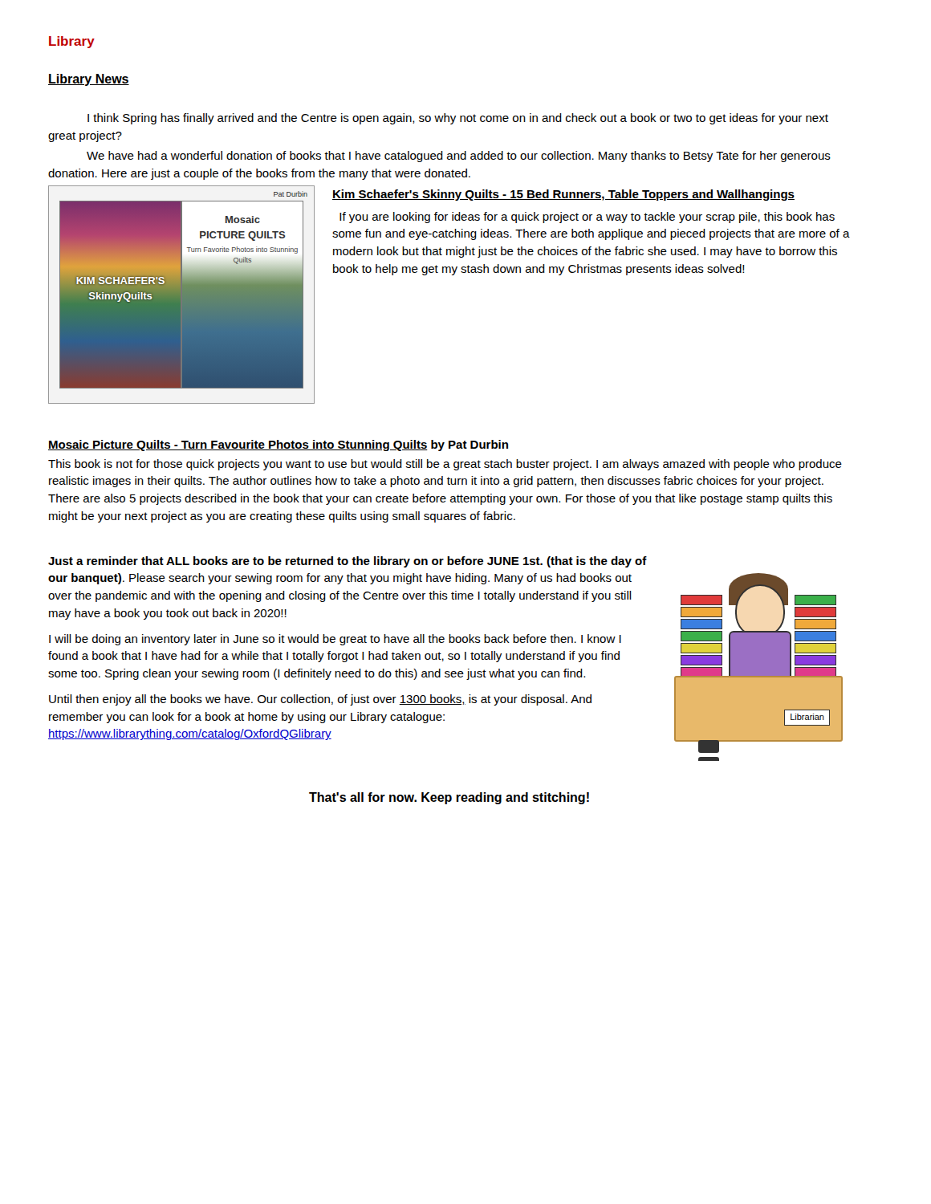Library
Library News
I think Spring has finally arrived and the Centre is open again, so why not come on in and check out a book or two to get ideas for your next great project?
We have had a wonderful donation of books that I have catalogued and added to our collection. Many thanks to Betsy Tate for her generous donation. Here are just a couple of the books from the many that were donated.
KIM SCHAEFER'S
SkinnyQuilts
Mosaic
PICTURE QUILTS
Turn Favorite Photos into Stunning Quilts
Pat Durbin
Kim Schaefer's Skinny Quilts - 15 Bed Runners, Table Toppers and Wallhangings
If you are looking for ideas for a quick project or a way to tackle your scrap pile, this book has some fun and eye-catching ideas. There are both applique and pieced projects that are more of a modern look but that might just be the choices of the fabric she used. I may have to borrow this book to help me get my stash down and my Christmas presents ideas solved!
Mosaic Picture Quilts - Turn Favourite Photos into Stunning Quilts by Pat Durbin
This book is not for those quick projects you want to use but would still be a great stach buster project. I am always amazed with people who produce realistic images in their quilts. The author outlines how to take a photo and turn it into a grid pattern, then discusses fabric choices for your project. There are also 5 projects described in the book that your can create before attempting your own. For those of you that like postage stamp quilts this might be your next project as you are creating these quilts using small squares of fabric.
Librarian
Just a reminder that ALL books are to be returned to the library on or before JUNE 1st. (that is the day of our banquet). Please search your sewing room for any that you might have hiding. Many of us had books out over the pandemic and with the opening and closing of the Centre over this time I totally understand if you still may have a book you took out back in 2020!!
I will be doing an inventory later in June so it would be great to have all the books back before then. I know I found a book that I have had for a while that I totally forgot I had taken out, so I totally understand if you find some too. Spring clean your sewing room (I definitely need to do this) and see just what you can find.
Until then enjoy all the books we have. Our collection, of just over 1300 books, is at your disposal. And remember you can look for a book at home by using our Library catalogue:
https://www.librarything.com/catalog/OxfordQGlibrary
That's all for now. Keep reading and stitching!